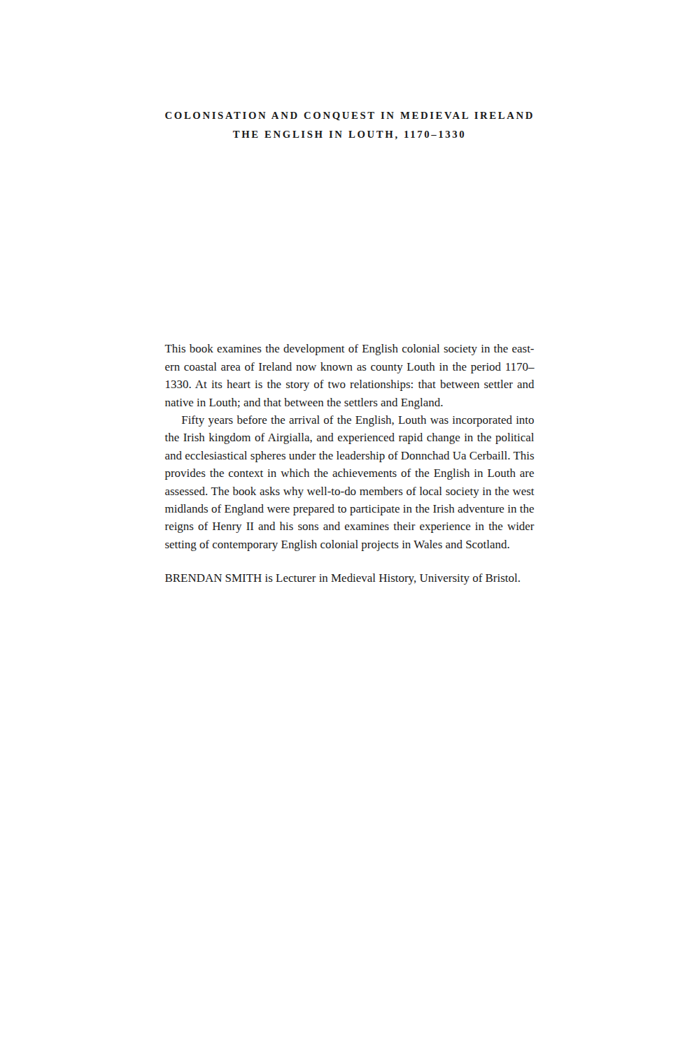Colonisation and Conquest in Medieval Ireland The English in Louth, 1170–1330
This book examines the development of English colonial society in the eastern coastal area of Ireland now known as county Louth in the period 1170–1330. At its heart is the story of two relationships: that between settler and native in Louth; and that between the settlers and England.
Fifty years before the arrival of the English, Louth was incorporated into the Irish kingdom of Airgialla, and experienced rapid change in the political and ecclesiastical spheres under the leadership of Donnchad Ua Cerbaill. This provides the context in which the achievements of the English in Louth are assessed. The book asks why well-to-do members of local society in the west midlands of England were prepared to participate in the Irish adventure in the reigns of Henry II and his sons and examines their experience in the wider setting of contemporary English colonial projects in Wales and Scotland.
BRENDAN SMITH is Lecturer in Medieval History, University of Bristol.